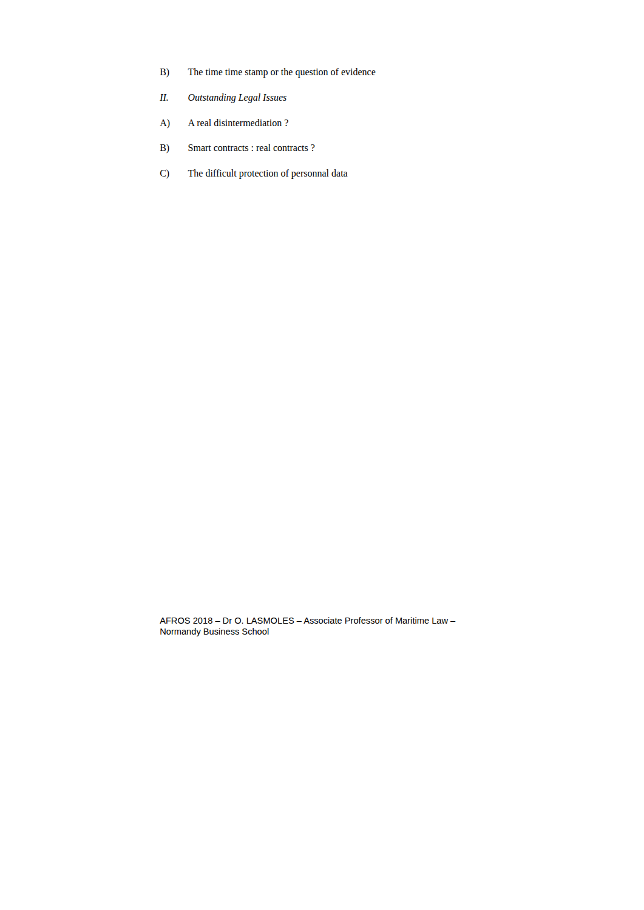B) The time time stamp or the question of evidence
II. Outstanding Legal Issues
A) A real disintermediation ?
B) Smart contracts : real contracts ?
C) The difficult protection of personnal data
AFROS 2018 – Dr O. LASMOLES – Associate Professor of Maritime Law – Normandy Business School